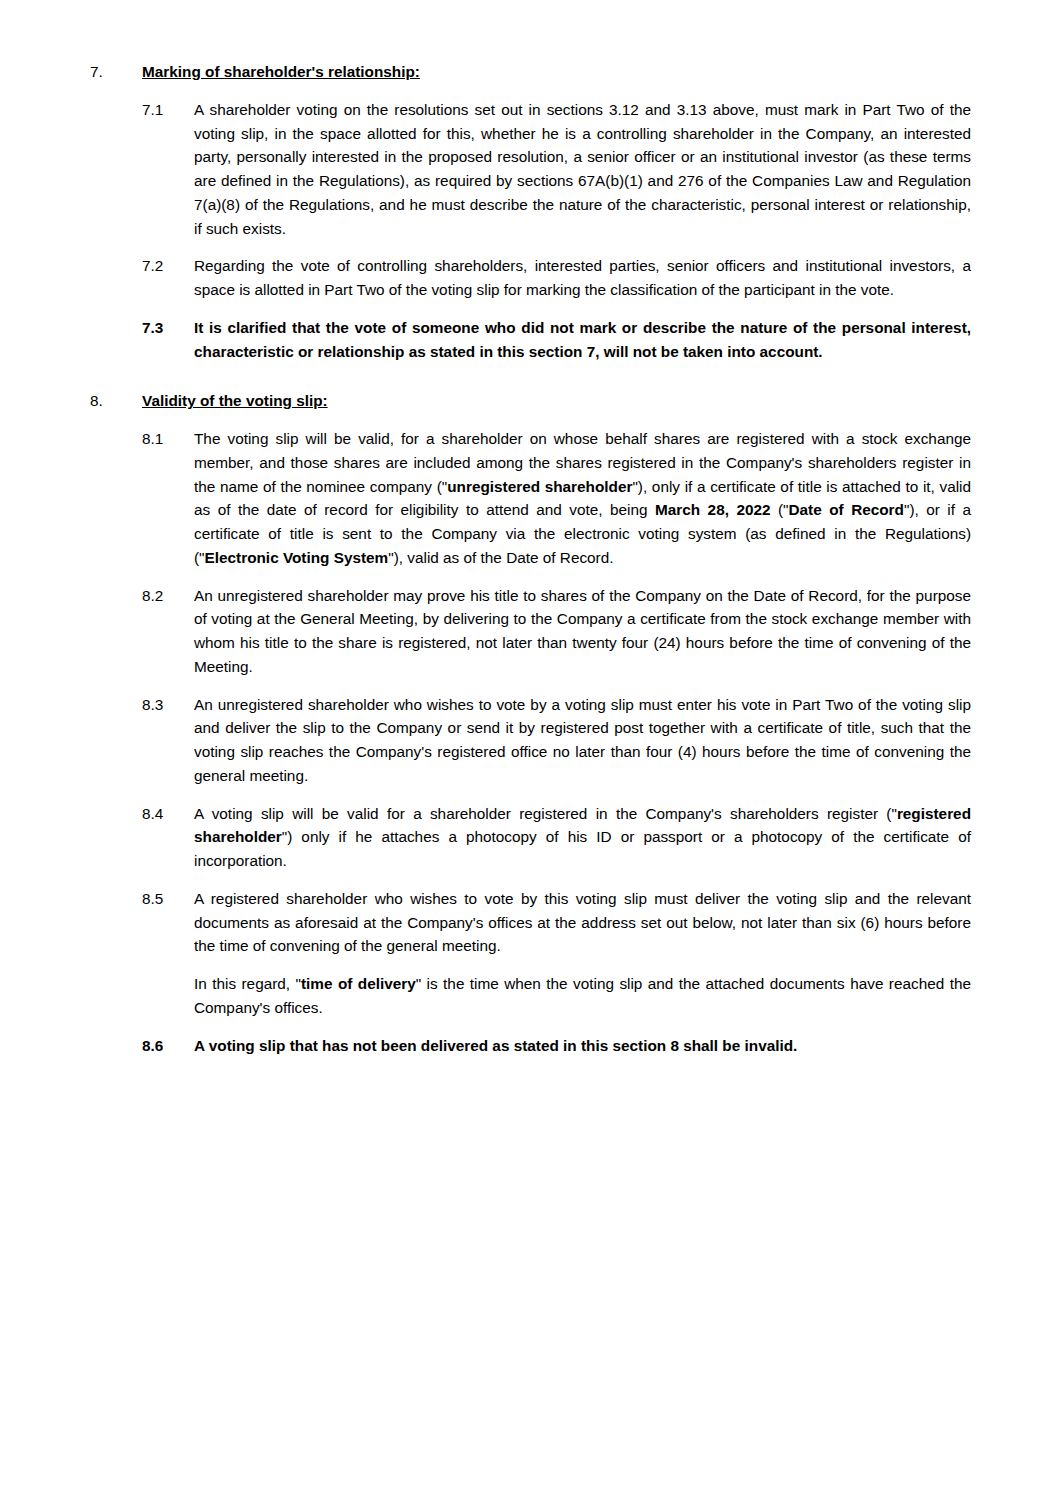Marking of shareholder's relationship:
A shareholder voting on the resolutions set out in sections 3.12 and 3.13 above, must mark in Part Two of the voting slip, in the space allotted for this, whether he is a controlling shareholder in the Company, an interested party, personally interested in the proposed resolution, a senior officer or an institutional investor (as these terms are defined in the Regulations), as required by sections 67A(b)(1) and 276 of the Companies Law and Regulation 7(a)(8) of the Regulations, and he must describe the nature of the characteristic, personal interest or relationship, if such exists.
Regarding the vote of controlling shareholders, interested parties, senior officers and institutional investors, a space is allotted in Part Two of the voting slip for marking the classification of the participant in the vote.
It is clarified that the vote of someone who did not mark or describe the nature of the personal interest, characteristic or relationship as stated in this section 7, will not be taken into account.
Validity of the voting slip:
The voting slip will be valid, for a shareholder on whose behalf shares are registered with a stock exchange member, and those shares are included among the shares registered in the Company's shareholders register in the name of the nominee company ("unregistered shareholder"), only if a certificate of title is attached to it, valid as of the date of record for eligibility to attend and vote, being March 28, 2022 ("Date of Record"), or if a certificate of title is sent to the Company via the electronic voting system (as defined in the Regulations) ("Electronic Voting System"), valid as of the Date of Record.
An unregistered shareholder may prove his title to shares of the Company on the Date of Record, for the purpose of voting at the General Meeting, by delivering to the Company a certificate from the stock exchange member with whom his title to the share is registered, not later than twenty four (24) hours before the time of convening of the Meeting.
An unregistered shareholder who wishes to vote by a voting slip must enter his vote in Part Two of the voting slip and deliver the slip to the Company or send it by registered post together with a certificate of title, such that the voting slip reaches the Company's registered office no later than four (4) hours before the time of convening the general meeting.
A voting slip will be valid for a shareholder registered in the Company's shareholders register ("registered shareholder") only if he attaches a photocopy of his ID or passport or a photocopy of the certificate of incorporation.
A registered shareholder who wishes to vote by this voting slip must deliver the voting slip and the relevant documents as aforesaid at the Company's offices at the address set out below, not later than six (6) hours before the time of convening of the general meeting.
In this regard, "time of delivery" is the time when the voting slip and the attached documents have reached the Company's offices.
A voting slip that has not been delivered as stated in this section 8 shall be invalid.